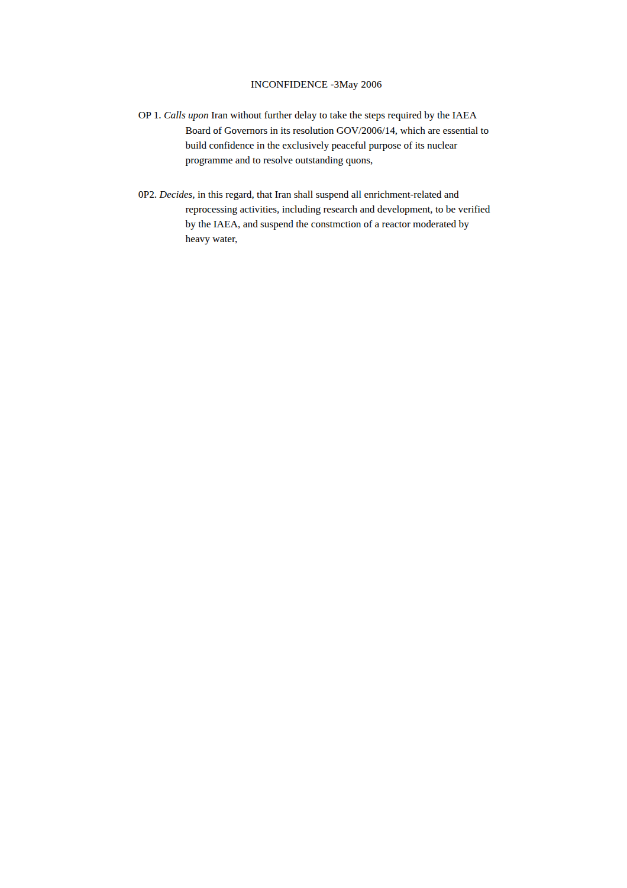INCONFIDENCE -3May 2006
OP 1. Calls upon Iran without further delay to take the steps required by the IAEA Board of Governors in its resolution GOV/2006/14, which are essential to build confidence in the exclusively peaceful purpose of its nuclear programme and to resolve outstanding quons,
0P2. Decides, in this regard, that Iran shall suspend all enrichment-related and reprocessing activities, including research and development, to be verified by the IAEA, and suspend the constmction of a reactor moderated by heavy water,